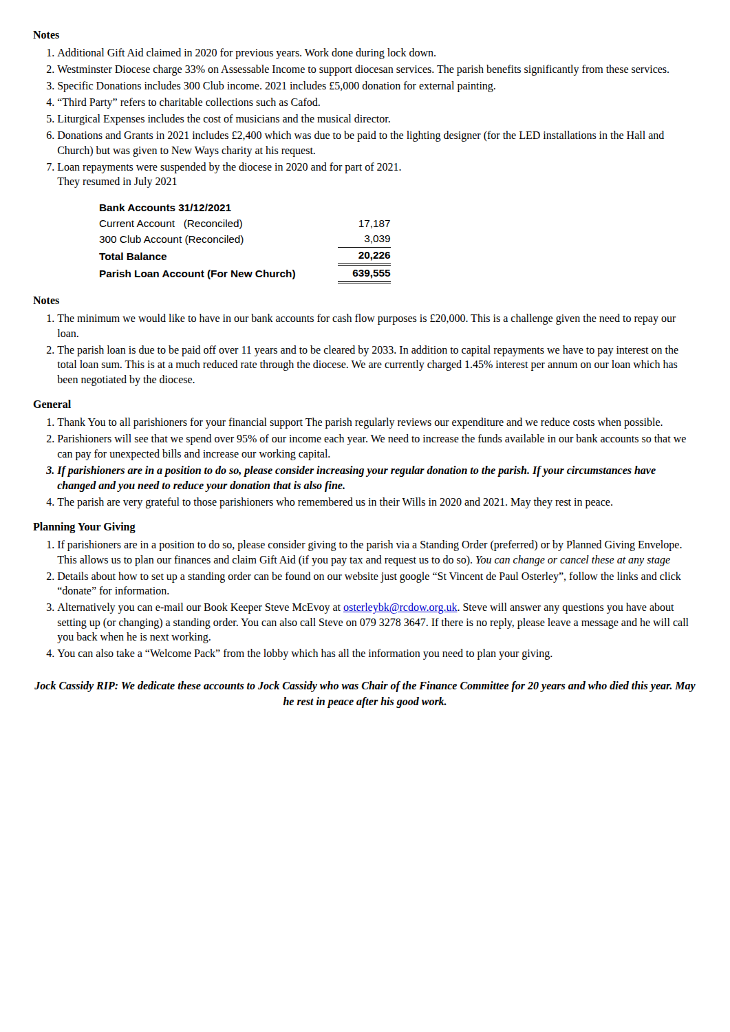Notes
Additional Gift Aid claimed in 2020 for previous years. Work done during lock down.
Westminster Diocese charge 33% on Assessable Income to support diocesan services. The parish benefits significantly from these services.
Specific Donations includes 300 Club income. 2021 includes £5,000 donation for external painting.
“Third Party” refers to charitable collections such as Cafod.
Liturgical Expenses includes the cost of musicians and the musical director.
Donations and Grants in 2021 includes £2,400 which was due to be paid to the lighting designer (for the LED installations in the Hall and Church) but was given to New Ways charity at his request.
Loan repayments were suspended by the diocese in 2020 and for part of 2021.
They resumed in July 2021
| Bank Accounts 31/12/2021 | |
| Current Account (Reconciled) | 17,187 |
| 300 Club Account (Reconciled) | 3,039 |
| Total Balance | 20,226 |
| Parish Loan Account (For New Church) | 639,555 |
Notes
The minimum we would like to have in our bank accounts for cash flow purposes is £20,000. This is a challenge given the need to repay our loan.
The parish loan is due to be paid off over 11 years and to be cleared by 2033. In addition to capital repayments we have to pay interest on the total loan sum. This is at a much reduced rate through the diocese. We are currently charged 1.45% interest per annum on our loan which has been negotiated by the diocese.
General
Thank You to all parishioners for your financial support The parish regularly reviews our expenditure and we reduce costs when possible.
Parishioners will see that we spend over 95% of our income each year. We need to increase the funds available in our bank accounts so that we can pay for unexpected bills and increase our working capital.
If parishioners are in a position to do so, please consider increasing your regular donation to the parish. If your circumstances have changed and you need to reduce your donation that is also fine.
The parish are very grateful to those parishioners who remembered us in their Wills in 2020 and 2021. May they rest in peace.
Planning Your Giving
If parishioners are in a position to do so, please consider giving to the parish via a Standing Order (preferred) or by Planned Giving Envelope. This allows us to plan our finances and claim Gift Aid (if you pay tax and request us to do so). You can change or cancel these at any stage
Details about how to set up a standing order can be found on our website just google “St Vincent de Paul Osterley”, follow the links and click “donate” for information.
Alternatively you can e-mail our Book Keeper Steve McEvoy at osterleybk@rcdow.org.uk. Steve will answer any questions you have about setting up (or changing) a standing order. You can also call Steve on 079 3278 3647. If there is no reply, please leave a message and he will call you back when he is next working.
You can also take a “Welcome Pack” from the lobby which has all the information you need to plan your giving.
Jock Cassidy RIP: We dedicate these accounts to Jock Cassidy who was Chair of the Finance Committee for 20 years and who died this year. May he rest in peace after his good work.